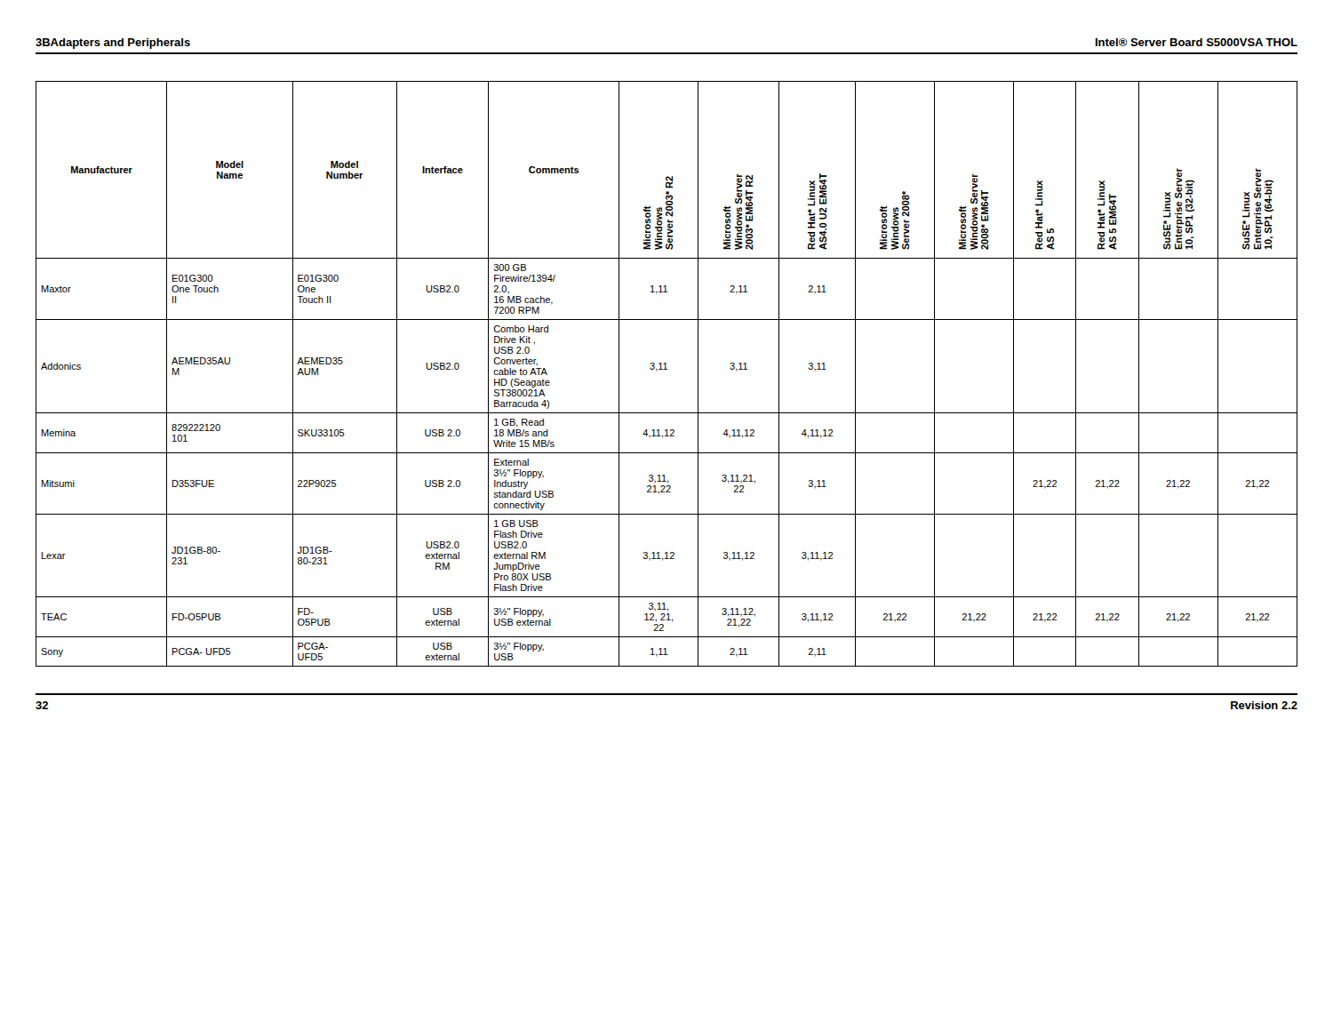3BAdapters and Peripherals
Intel® Server Board S5000VSA THOL
| Manufacturer | Model Name | Model Number | Interface | Comments | Microsoft Windows Server 2003* R2 | Microsoft Windows Server 2003* EM64T R2 | Red Hat* Linux AS4.0 U2 EM64T | Microsoft Windows Server 2008* | Microsoft Windows Server 2008* EM64T | Red Hat* Linux AS 5 | Red Hat* Linux AS 5 EM64T | SuSE* Linux Enterprise Server 10, SP1 (32-bit) | SuSE* Linux Enterprise Server 10, SP1 (64-bit) |
| --- | --- | --- | --- | --- | --- | --- | --- | --- | --- | --- | --- | --- | --- |
| Maxtor | E01G300 One Touch II | E01G300 One Touch II | USB2.0 | 300 GB Firewire/1394/ 2.0, 16 MB cache, 7200 RPM | 1,11 | 2,11 | 2,11 | | | | | | |
| Addonics | AEMED35AU M | AEMED35 AUM | USB2.0 | Combo Hard Drive Kit , USB 2.0 Converter, cable to ATA HD (Seagate ST380021A Barracuda 4) | 3,11 | 3,11 | 3,11 | | | | | | |
| Memina | 829222120 101 | SKU33105 | USB 2.0 | 1 GB, Read 18 MB/s and Write 15 MB/s | 4,11,12 | 4,11,12 | 4,11,12 | | | | | | |
| Mitsumi | D353FUE | 22P9025 | USB 2.0 | External 3½" Floppy, Industry standard USB connectivity | 3,11, 21,22 | 3,11,21, 22 | 3,11 | | | 21,22 | 21,22 | 21,22 | 21,22 |
| Lexar | JD1GB-80- 231 | JD1GB- 80-231 | USB2.0 external RM | 1 GB USB Flash Drive USB2.0 external RM JumpDrive Pro 80X USB Flash Drive | 3,11,12 | 3,11,12 | 3,11,12 | | | | | | |
| TEAC | FD-O5PUB | FD- O5PUB | USB external | 3½" Floppy, USB external | 3,11, 12, 21, 22 | 3,11,12, 21,22 | 3,11,12 | 21,22 | 21,22 | 21,22 | 21,22 | 21,22 | 21,22 |
| Sony | PCGA- UFD5 | PCGA- UFD5 | USB external | 3½" Floppy, USB | 1,11 | 2,11 | 2,11 | | | | | | |
32
Revision 2.2